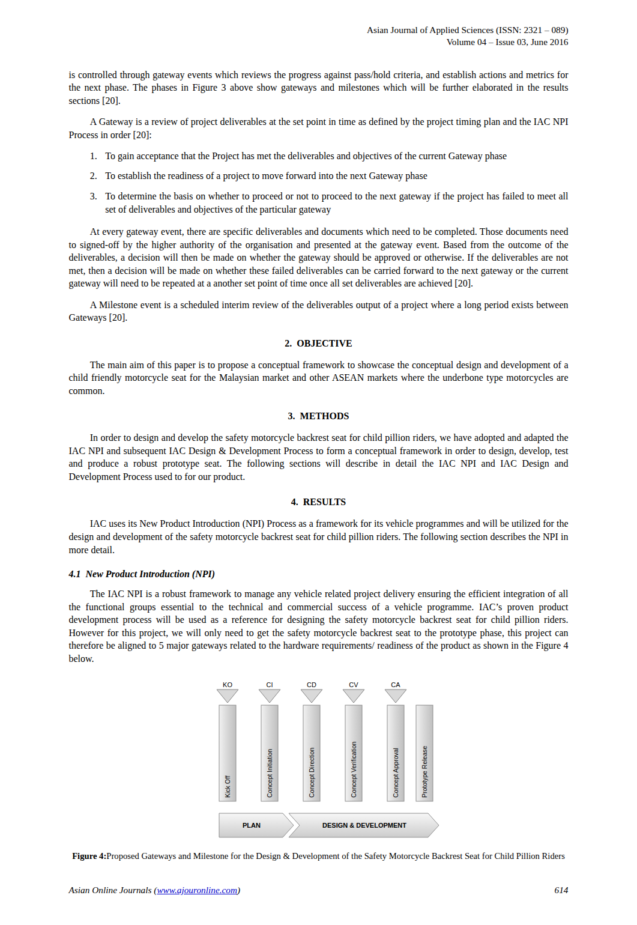Asian Journal of Applied Sciences (ISSN: 2321 – 089) Volume 04 – Issue 03, June 2016
is controlled through gateway events which reviews the progress against pass/hold criteria, and establish actions and metrics for the next phase. The phases in Figure 3 above show gateways and milestones which will be further elaborated in the results sections [20].
A Gateway is a review of project deliverables at the set point in time as defined by the project timing plan and the IAC NPI Process in order [20]:
To gain acceptance that the Project has met the deliverables and objectives of the current Gateway phase
To establish the readiness of a project to move forward into the next Gateway phase
To determine the basis on whether to proceed or not to proceed to the next gateway if the project has failed to meet all set of deliverables and objectives of the particular gateway
At every gateway event, there are specific deliverables and documents which need to be completed. Those documents need to signed-off by the higher authority of the organisation and presented at the gateway event. Based from the outcome of the deliverables, a decision will then be made on whether the gateway should be approved or otherwise. If the deliverables are not met, then a decision will be made on whether these failed deliverables can be carried forward to the next gateway or the current gateway will need to be repeated at a another set point of time once all set deliverables are achieved [20].
A Milestone event is a scheduled interim review of the deliverables output of a project where a long period exists between Gateways [20].
2. OBJECTIVE
The main aim of this paper is to propose a conceptual framework to showcase the conceptual design and development of a child friendly motorcycle seat for the Malaysian market and other ASEAN markets where the underbone type motorcycles are common.
3. METHODS
In order to design and develop the safety motorcycle backrest seat for child pillion riders, we have adopted and adapted the IAC NPI and subsequent IAC Design & Development Process to form a conceptual framework in order to design, develop, test and produce a robust prototype seat. The following sections will describe in detail the IAC NPI and IAC Design and Development Process used to for our product.
4. RESULTS
IAC uses its New Product Introduction (NPI) Process as a framework for its vehicle programmes and will be utilized for the design and development of the safety motorcycle backrest seat for child pillion riders. The following section describes the NPI in more detail.
4.1 New Product Introduction (NPI)
The IAC NPI is a robust framework to manage any vehicle related project delivery ensuring the efficient integration of all the functional groups essential to the technical and commercial success of a vehicle programme. IAC’s proven product development process will be used as a reference for designing the safety motorcycle backrest seat for child pillion riders. However for this project, we will only need to get the safety motorcycle backrest seat to the prototype phase, this project can therefore be aligned to 5 major gateways related to the hardware requirements/ readiness of the product as shown in the Figure 4 below.
KO CI CD CV CA Kick Off Concept Initiation Concept Direction Concept Verification Concept Approval Prototype Release PLAN DESIGN & DEVELOPMENT
Figure 4: Proposed Gateways and Milestone for the Design & Development of the Safety Motorcycle Backrest Seat for Child Pillion Riders
Asian Online Journals (www.ajouronline.com) 614